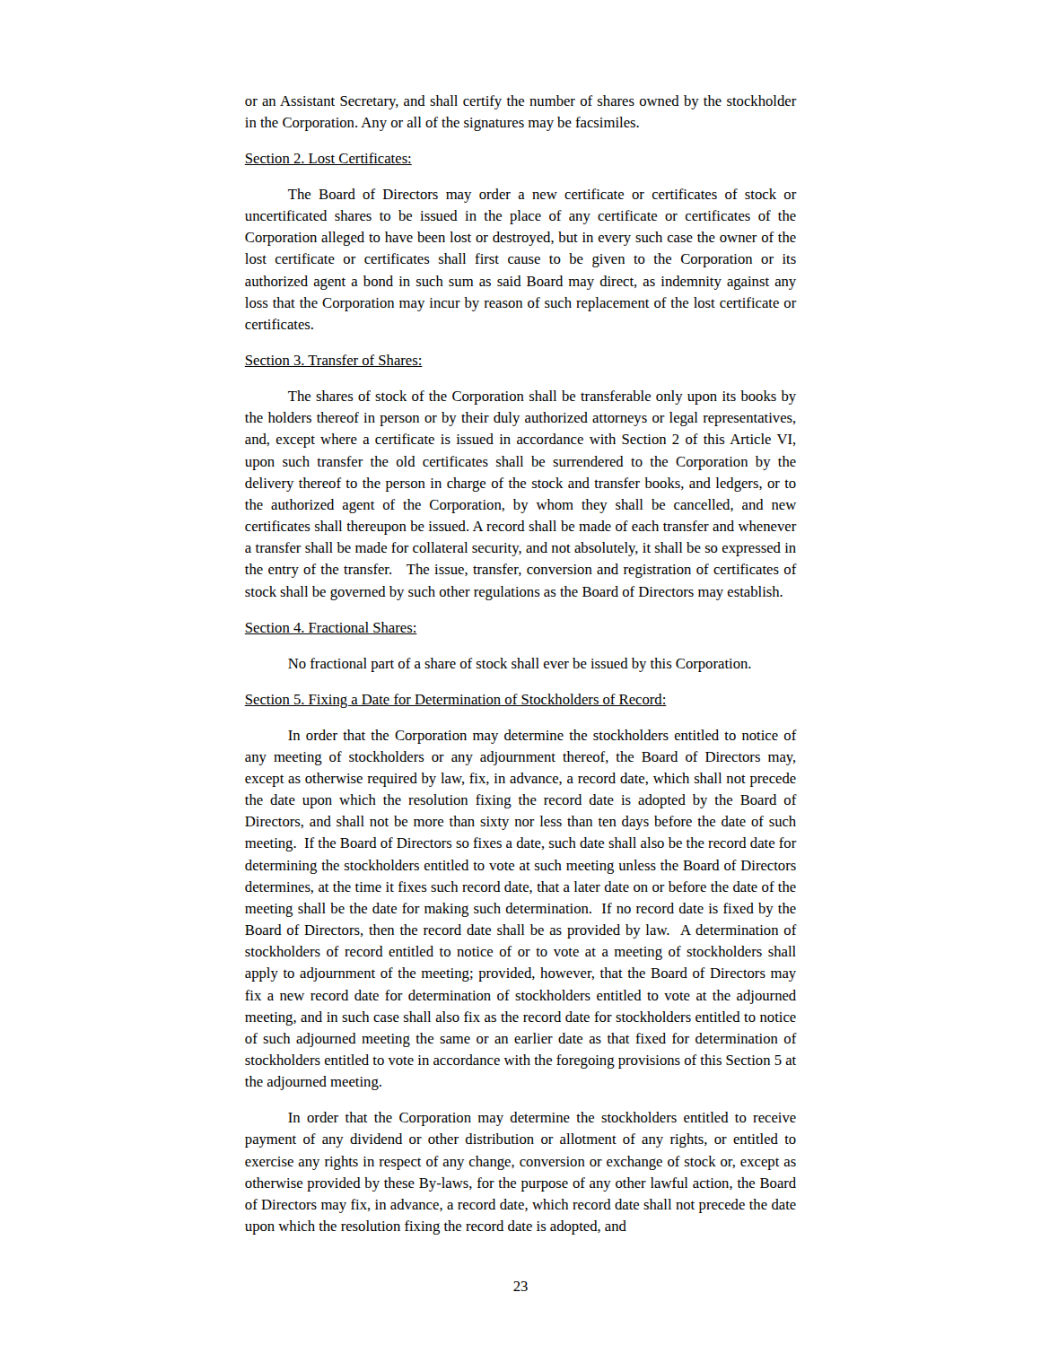or an Assistant Secretary, and shall certify the number of shares owned by the stockholder in the Corporation. Any or all of the signatures may be facsimiles.
Section 2. Lost Certificates:
The Board of Directors may order a new certificate or certificates of stock or uncertificated shares to be issued in the place of any certificate or certificates of the Corporation alleged to have been lost or destroyed, but in every such case the owner of the lost certificate or certificates shall first cause to be given to the Corporation or its authorized agent a bond in such sum as said Board may direct, as indemnity against any loss that the Corporation may incur by reason of such replacement of the lost certificate or certificates.
Section 3. Transfer of Shares:
The shares of stock of the Corporation shall be transferable only upon its books by the holders thereof in person or by their duly authorized attorneys or legal representatives, and, except where a certificate is issued in accordance with Section 2 of this Article VI, upon such transfer the old certificates shall be surrendered to the Corporation by the delivery thereof to the person in charge of the stock and transfer books, and ledgers, or to the authorized agent of the Corporation, by whom they shall be cancelled, and new certificates shall thereupon be issued. A record shall be made of each transfer and whenever a transfer shall be made for collateral security, and not absolutely, it shall be so expressed in the entry of the transfer. The issue, transfer, conversion and registration of certificates of stock shall be governed by such other regulations as the Board of Directors may establish.
Section 4. Fractional Shares:
No fractional part of a share of stock shall ever be issued by this Corporation.
Section 5. Fixing a Date for Determination of Stockholders of Record:
In order that the Corporation may determine the stockholders entitled to notice of any meeting of stockholders or any adjournment thereof, the Board of Directors may, except as otherwise required by law, fix, in advance, a record date, which shall not precede the date upon which the resolution fixing the record date is adopted by the Board of Directors, and shall not be more than sixty nor less than ten days before the date of such meeting. If the Board of Directors so fixes a date, such date shall also be the record date for determining the stockholders entitled to vote at such meeting unless the Board of Directors determines, at the time it fixes such record date, that a later date on or before the date of the meeting shall be the date for making such determination. If no record date is fixed by the Board of Directors, then the record date shall be as provided by law. A determination of stockholders of record entitled to notice of or to vote at a meeting of stockholders shall apply to adjournment of the meeting; provided, however, that the Board of Directors may fix a new record date for determination of stockholders entitled to vote at the adjourned meeting, and in such case shall also fix as the record date for stockholders entitled to notice of such adjourned meeting the same or an earlier date as that fixed for determination of stockholders entitled to vote in accordance with the foregoing provisions of this Section 5 at the adjourned meeting.
In order that the Corporation may determine the stockholders entitled to receive payment of any dividend or other distribution or allotment of any rights, or entitled to exercise any rights in respect of any change, conversion or exchange of stock or, except as otherwise provided by these By-laws, for the purpose of any other lawful action, the Board of Directors may fix, in advance, a record date, which record date shall not precede the date upon which the resolution fixing the record date is adopted, and
23